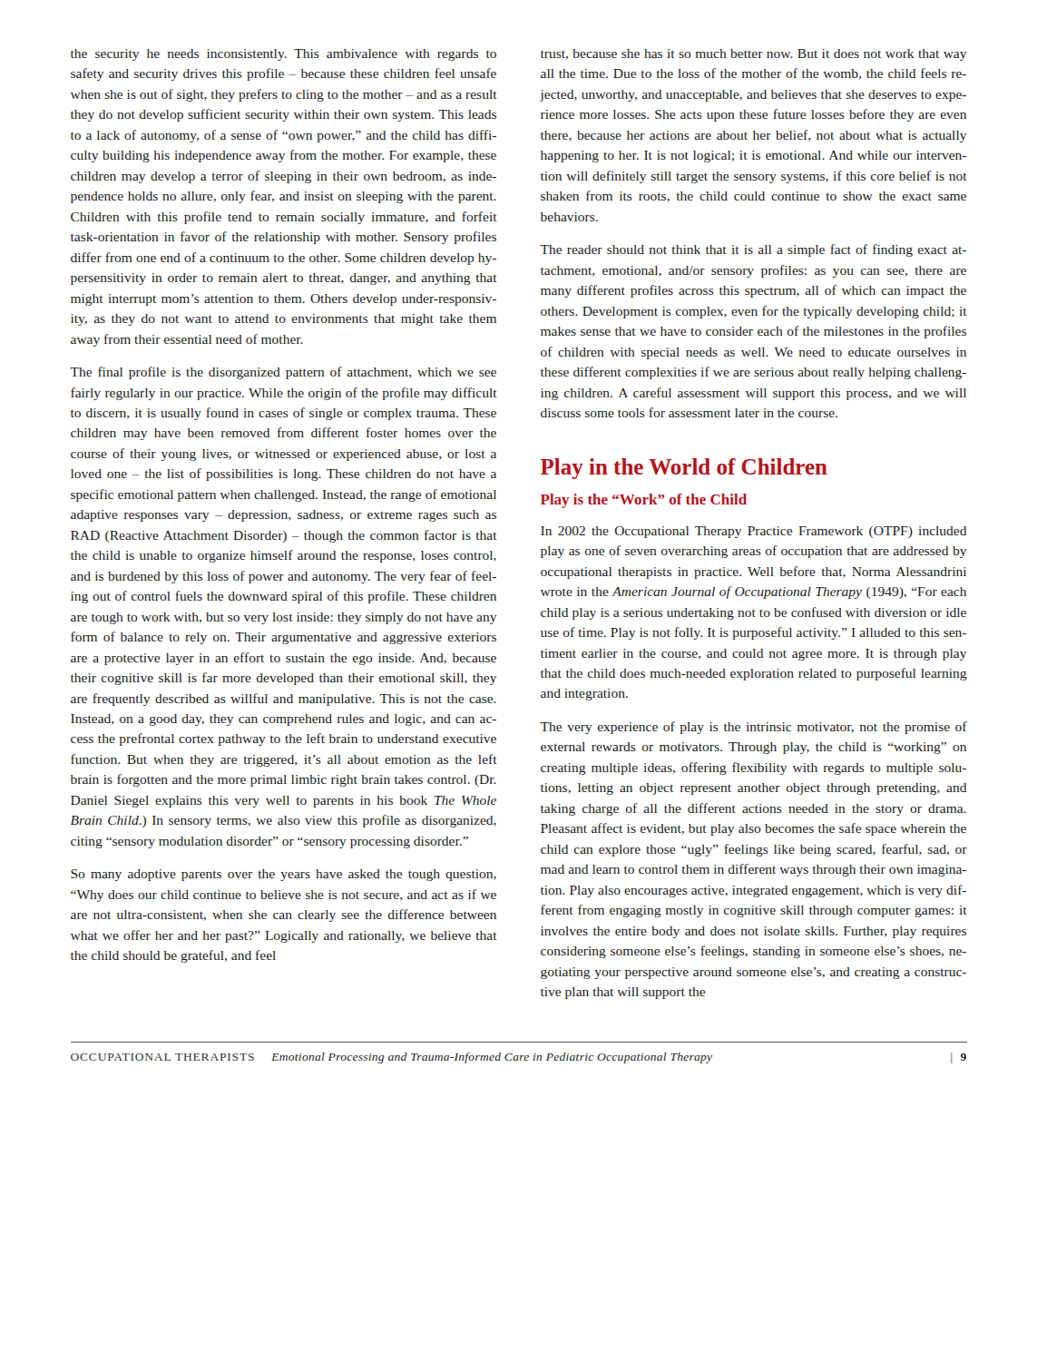the security he needs inconsistently. This ambivalence with regards to safety and security drives this profile – because these children feel unsafe when she is out of sight, they prefers to cling to the mother – and as a result they do not develop sufficient security within their own system. This leads to a lack of autonomy, of a sense of “own power,” and the child has difficulty building his independence away from the mother. For example, these children may develop a terror of sleeping in their own bedroom, as independence holds no allure, only fear, and insist on sleeping with the parent. Children with this profile tend to remain socially immature, and forfeit task-orientation in favor of the relationship with mother. Sensory profiles differ from one end of a continuum to the other. Some children develop hypersensitivity in order to remain alert to threat, danger, and anything that might interrupt mom’s attention to them. Others develop under-responsivity, as they do not want to attend to environments that might take them away from their essential need of mother.
The final profile is the disorganized pattern of attachment, which we see fairly regularly in our practice. While the origin of the profile may difficult to discern, it is usually found in cases of single or complex trauma. These children may have been removed from different foster homes over the course of their young lives, or witnessed or experienced abuse, or lost a loved one – the list of possibilities is long. These children do not have a specific emotional pattern when challenged. Instead, the range of emotional adaptive responses vary – depression, sadness, or extreme rages such as RAD (Reactive Attachment Disorder) – though the common factor is that the child is unable to organize himself around the response, loses control, and is burdened by this loss of power and autonomy. The very fear of feeling out of control fuels the downward spiral of this profile. These children are tough to work with, but so very lost inside: they simply do not have any form of balance to rely on. Their argumentative and aggressive exteriors are a protective layer in an effort to sustain the ego inside. And, because their cognitive skill is far more developed than their emotional skill, they are frequently described as willful and manipulative. This is not the case. Instead, on a good day, they can comprehend rules and logic, and can access the prefrontal cortex pathway to the left brain to understand executive function. But when they are triggered, it’s all about emotion as the left brain is forgotten and the more primal limbic right brain takes control. (Dr. Daniel Siegel explains this very well to parents in his book The Whole Brain Child.) In sensory terms, we also view this profile as disorganized, citing “sensory modulation disorder” or “sensory processing disorder.”
So many adoptive parents over the years have asked the tough question, “Why does our child continue to believe she is not secure, and act as if we are not ultra-consistent, when she can clearly see the difference between what we offer her and her past?” Logically and rationally, we believe that the child should be grateful, and feel
trust, because she has it so much better now. But it does not work that way all the time. Due to the loss of the mother of the womb, the child feels rejected, unworthy, and unacceptable, and believes that she deserves to experience more losses. She acts upon these future losses before they are even there, because her actions are about her belief, not about what is actually happening to her. It is not logical; it is emotional. And while our intervention will definitely still target the sensory systems, if this core belief is not shaken from its roots, the child could continue to show the exact same behaviors.
The reader should not think that it is all a simple fact of finding exact attachment, emotional, and/or sensory profiles: as you can see, there are many different profiles across this spectrum, all of which can impact the others. Development is complex, even for the typically developing child; it makes sense that we have to consider each of the milestones in the profiles of children with special needs as well. We need to educate ourselves in these different complexities if we are serious about really helping challenging children. A careful assessment will support this process, and we will discuss some tools for assessment later in the course.
Play in the World of Children
Play is the “Work” of the Child
In 2002 the Occupational Therapy Practice Framework (OTPF) included play as one of seven overarching areas of occupation that are addressed by occupational therapists in practice. Well before that, Norma Alessandrini wrote in the American Journal of Occupational Therapy (1949), “For each child play is a serious undertaking not to be confused with diversion or idle use of time. Play is not folly. It is purposeful activity.” I alluded to this sentiment earlier in the course, and could not agree more. It is through play that the child does much-needed exploration related to purposeful learning and integration.
The very experience of play is the intrinsic motivator, not the promise of external rewards or motivators. Through play, the child is “working” on creating multiple ideas, offering flexibility with regards to multiple solutions, letting an object represent another object through pretending, and taking charge of all the different actions needed in the story or drama. Pleasant affect is evident, but play also becomes the safe space wherein the child can explore those “ugly” feelings like being scared, fearful, sad, or mad and learn to control them in different ways through their own imagination. Play also encourages active, integrated engagement, which is very different from engaging mostly in cognitive skill through computer games: it involves the entire body and does not isolate skills. Further, play requires considering someone else’s feelings, standing in someone else’s shoes, negotiating your perspective around someone else’s, and creating a constructive plan that will support the
Occupational Therapists Emotional Processing and Trauma-Informed Care in Pediatric Occupational Therapy |9